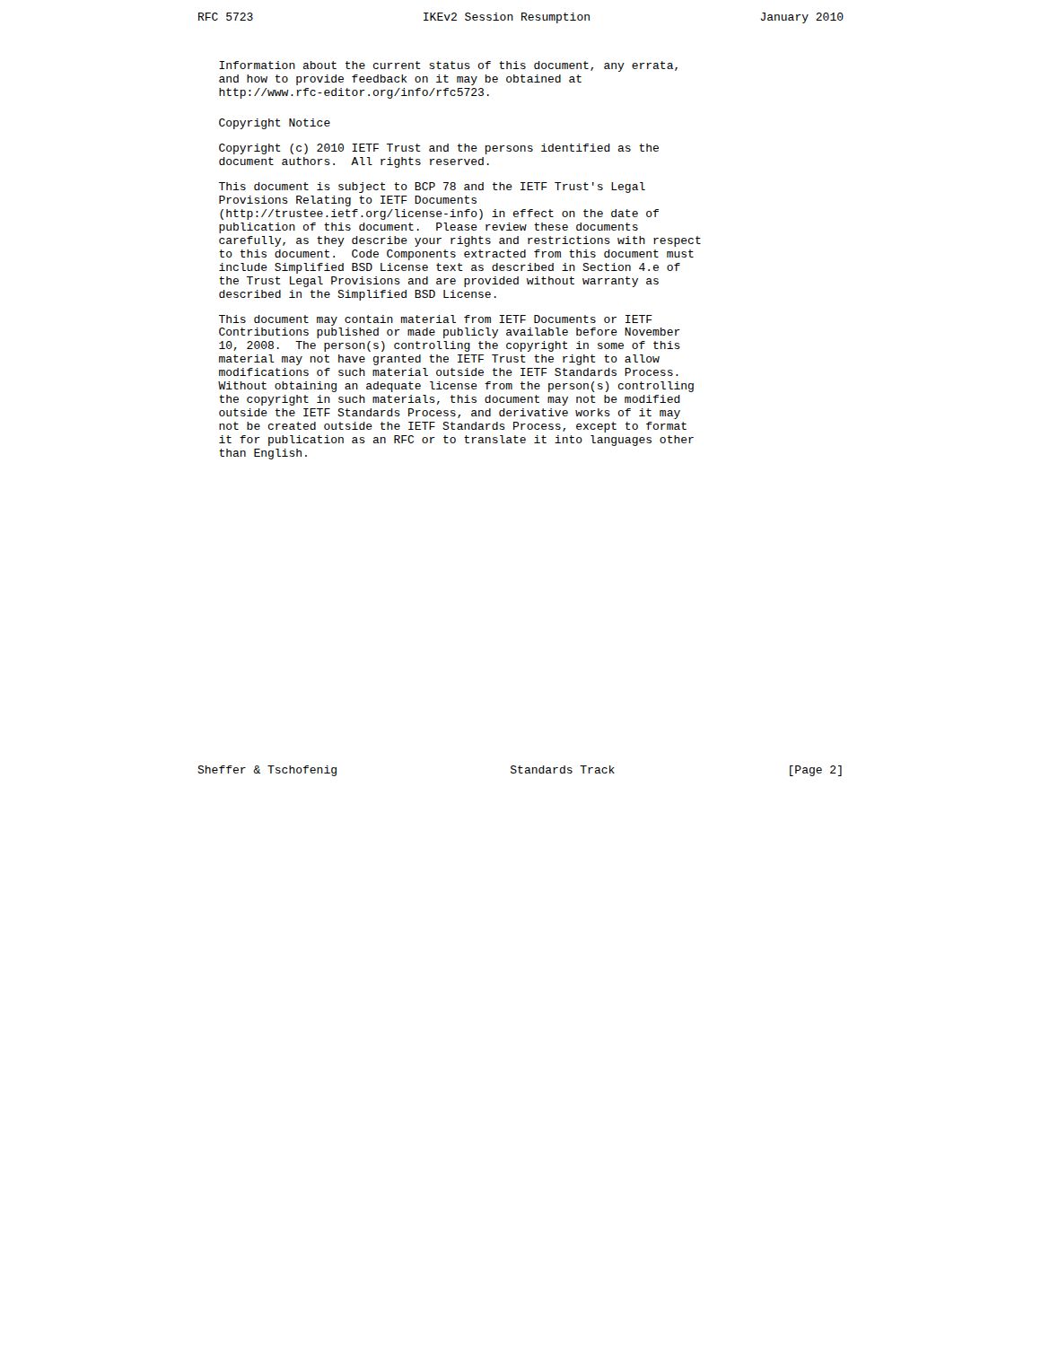RFC 5723 IKEv2 Session Resumption January 2010
Information about the current status of this document, any errata, and how to provide feedback on it may be obtained at http://www.rfc-editor.org/info/rfc5723.
Copyright Notice
Copyright (c) 2010 IETF Trust and the persons identified as the document authors. All rights reserved.
This document is subject to BCP 78 and the IETF Trust's Legal Provisions Relating to IETF Documents (http://trustee.ietf.org/license-info) in effect on the date of publication of this document. Please review these documents carefully, as they describe your rights and restrictions with respect to this document. Code Components extracted from this document must include Simplified BSD License text as described in Section 4.e of the Trust Legal Provisions and are provided without warranty as described in the Simplified BSD License.
This document may contain material from IETF Documents or IETF Contributions published or made publicly available before November 10, 2008. The person(s) controlling the copyright in some of this material may not have granted the IETF Trust the right to allow modifications of such material outside the IETF Standards Process. Without obtaining an adequate license from the person(s) controlling the copyright in such materials, this document may not be modified outside the IETF Standards Process, and derivative works of it may not be created outside the IETF Standards Process, except to format it for publication as an RFC or to translate it into languages other than English.
Sheffer & Tschofenig Standards Track [Page 2]